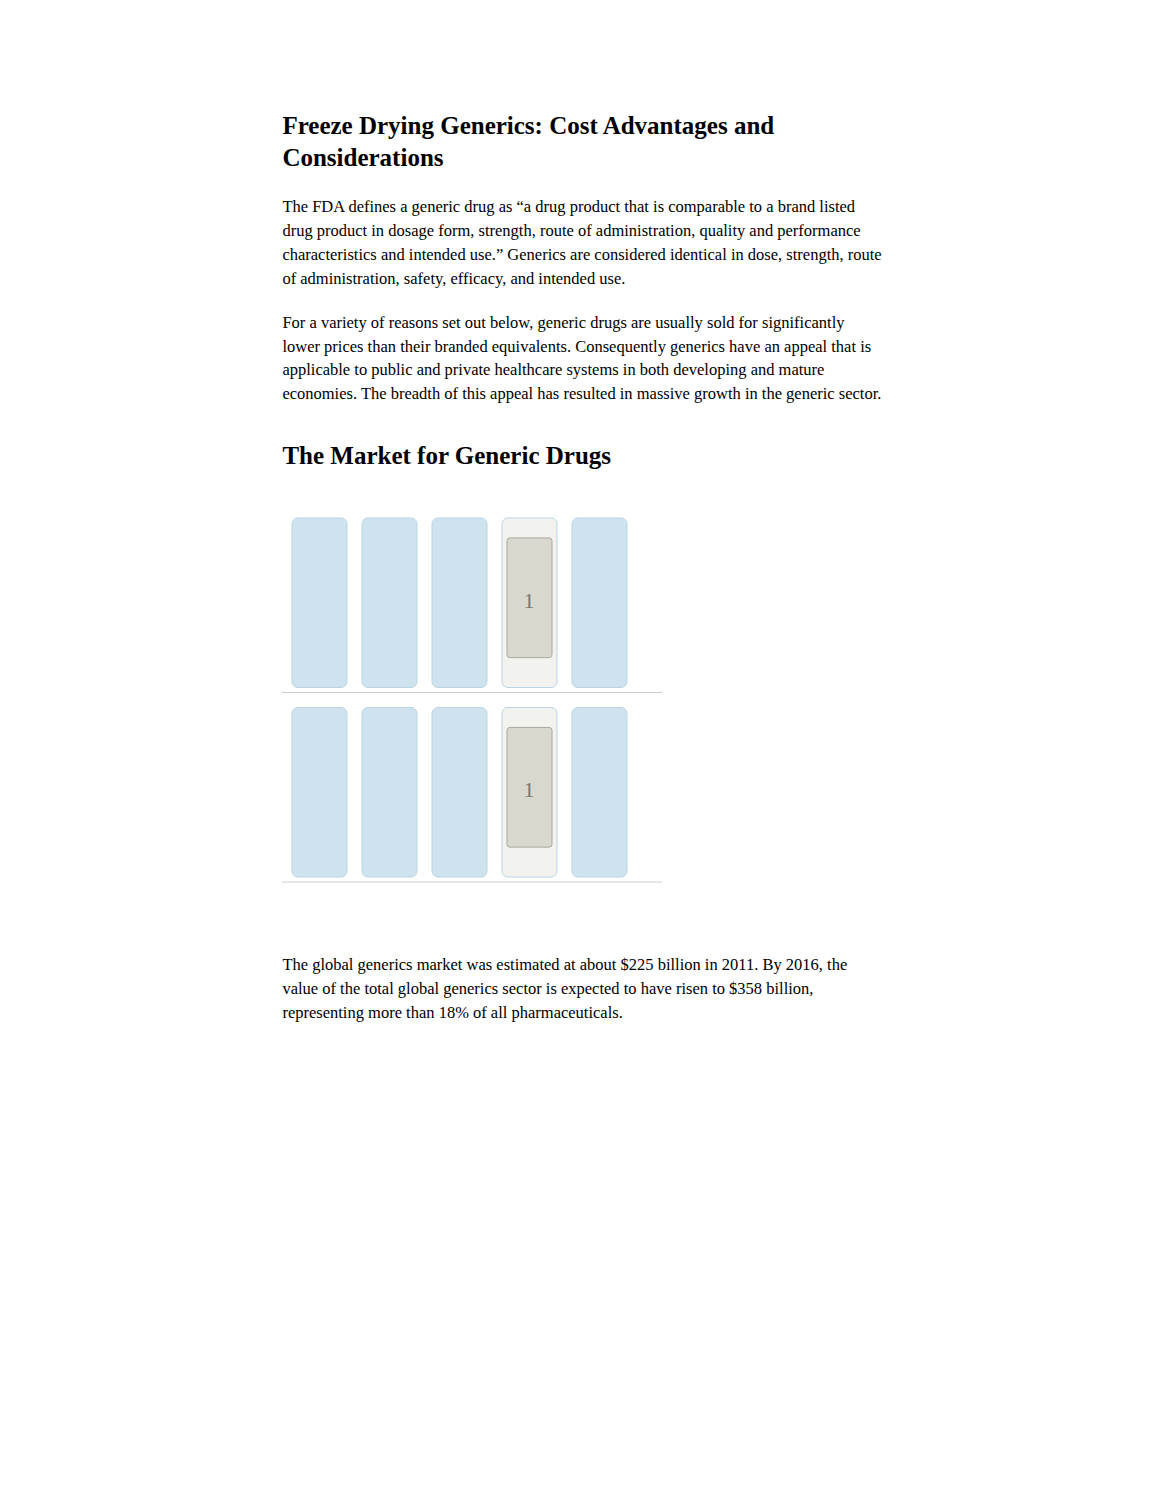Freeze Drying Generics: Cost Advantages and Considerations
The FDA defines a generic drug as “a drug product that is comparable to a brand listed drug product in dosage form, strength, route of administration, quality and performance characteristics and intended use.” Generics are considered identical in dose, strength, route of administration, safety, efficacy, and intended use.
For a variety of reasons set out below, generic drugs are usually sold for significantly lower prices than their branded equivalents. Consequently generics have an appeal that is applicable to public and private healthcare systems in both developing and mature economies. The breadth of this appeal has resulted in massive growth in the generic sector.
The Market for Generic Drugs
The global generics market was estimated at about $225 billion in 2011. By 2016, the value of the total global generics sector is expected to have risen to $358 billion, representing more than 18% of all pharmaceuticals.